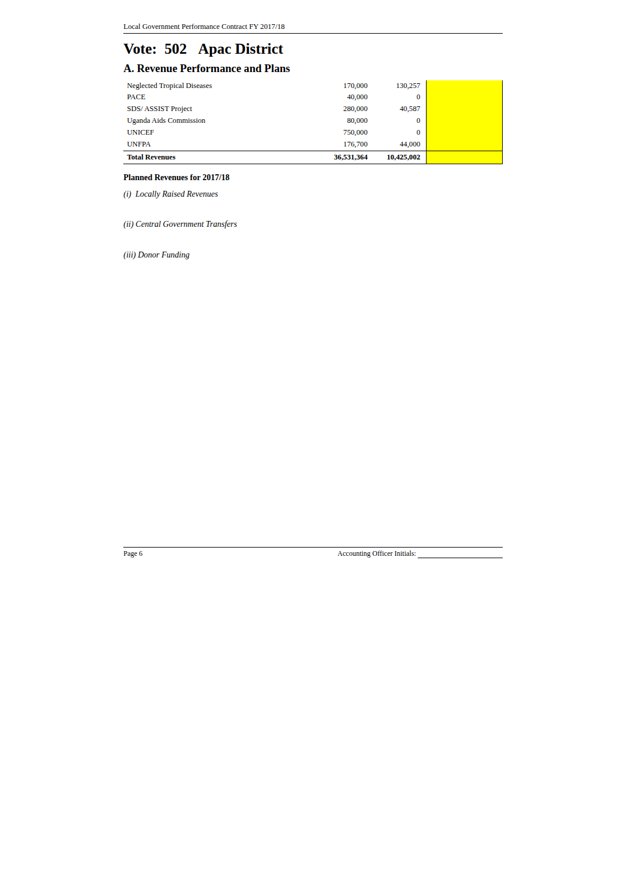Local Government Performance Contract FY 2017/18
Vote: 502 Apac District
A. Revenue Performance and Plans
| Neglected Tropical Diseases | 170,000 | 130,257 | |
| PACE | 40,000 | 0 | |
| SDS/ ASSIST Project | 280,000 | 40,587 | |
| Uganda Aids Commission | 80,000 | 0 | |
| UNICEF | 750,000 | 0 | |
| UNFPA | 176,700 | 44,000 | |
| Total Revenues | 36,531,364 | 10,425,002 | |
Planned Revenues for 2017/18
(i) Locally Raised Revenues
(ii) Central Government Transfers
(iii) Donor Funding
Page 6
Accounting Officer Initials: